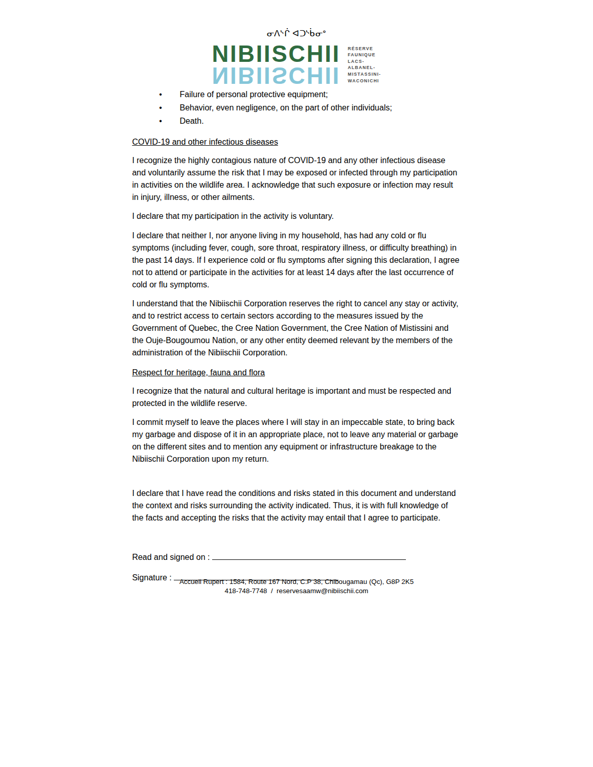ᓂᐱᔅᒌ ᐊᑐᔅᑳᓂᐤ
NIBIISCHII NIBIISCHII Réserve
Faunique
Lacs-
Albanel-
Mistassini-
Waconichi
Failure of personal protective equipment;
Behavior, even negligence, on the part of other individuals;
Death.
COVID-19 and other infectious diseases
I recognize the highly contagious nature of COVID-19 and any other infectious disease and voluntarily assume the risk that I may be exposed or infected through my participation in activities on the wildlife area. I acknowledge that such exposure or infection may result in injury, illness, or other ailments.
I declare that my participation in the activity is voluntary.
I declare that neither I, nor anyone living in my household, has had any cold or flu symptoms (including fever, cough, sore throat, respiratory illness, or difficulty breathing) in the past 14 days. If I experience cold or flu symptoms after signing this declaration, I agree not to attend or participate in the activities for at least 14 days after the last occurrence of cold or flu symptoms.
I understand that the Nibiischii Corporation reserves the right to cancel any stay or activity, and to restrict access to certain sectors according to the measures issued by the Government of Quebec, the Cree Nation Government, the Cree Nation of Mistissini and the Ouje-Bougoumou Nation, or any other entity deemed relevant by the members of the administration of the Nibiischii Corporation.
Respect for heritage, fauna and flora
I recognize that the natural and cultural heritage is important and must be respected and protected in the wildlife reserve.
I commit myself to leave the places where I will stay in an impeccable state, to bring back my garbage and dispose of it in an appropriate place, not to leave any material or garbage on the different sites and to mention any equipment or infrastructure breakage to the Nibiischii Corporation upon my return.
I declare that I have read the conditions and risks stated in this document and understand the context and risks surrounding the activity indicated. Thus, it is with full knowledge of the facts and accepting the risks that the activity may entail that I agree to participate.
Read and signed on :
Signature :
Accueil Rupert : 1584, Route 167 Nord, C.P 38, Chibougamau (Qc), G8P 2K5
418-748-7748 / reservesaamw@nibiischii.com